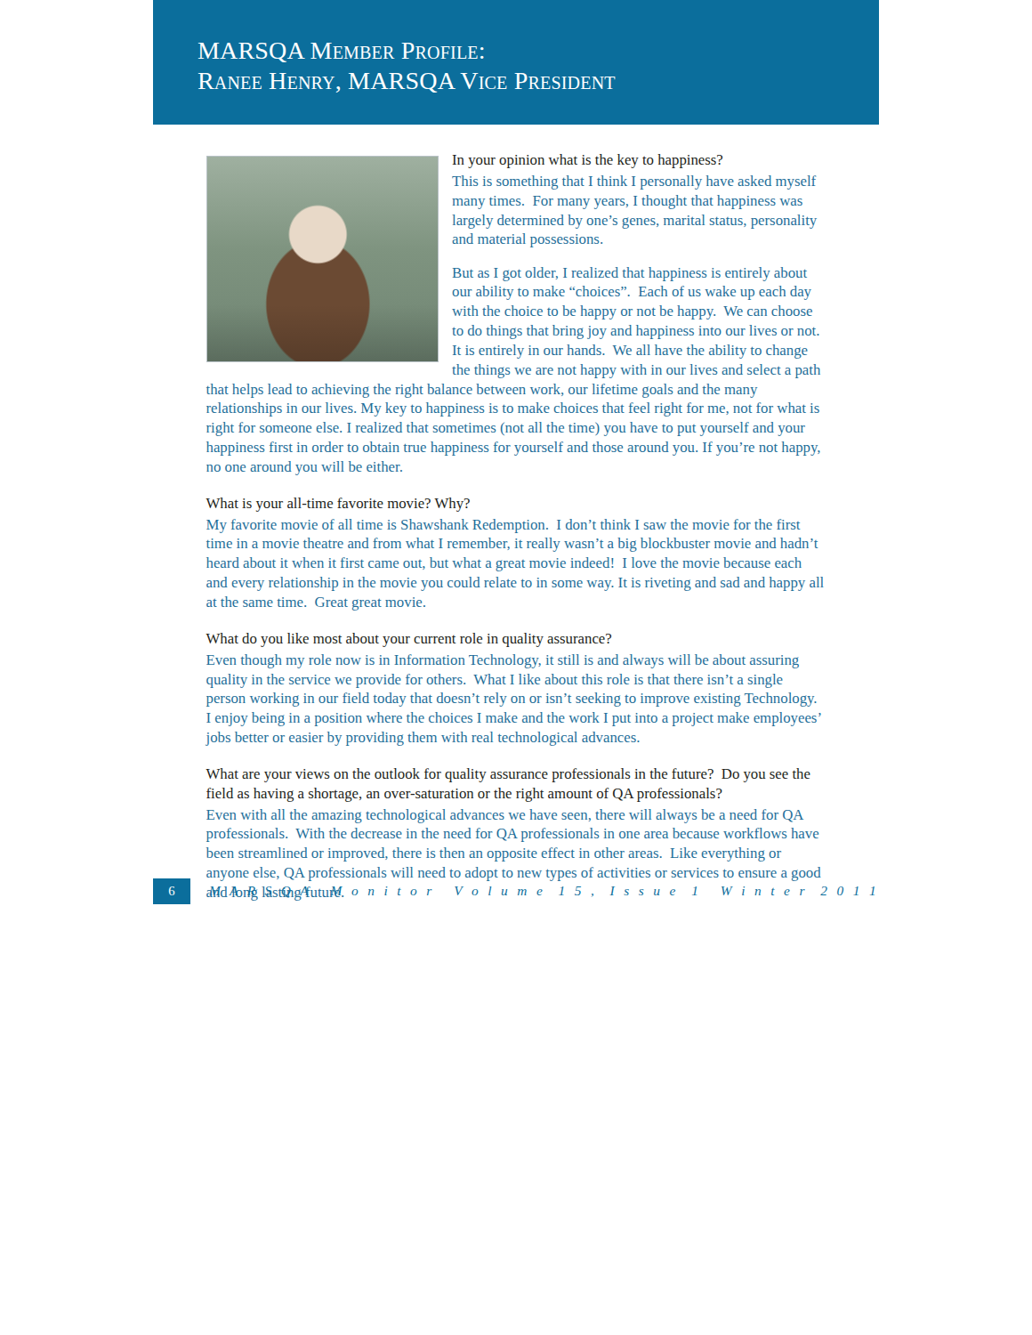MARSQA Member Profile:
Ranee Henry, MARSQA Vice President
In your opinion what is the key to happiness?
This is something that I think I personally have asked myself many times. For many years, I thought that happiness was largely determined by one’s genes, marital status, personality and material possessions.
But as I got older, I realized that happiness is entirely about our ability to make “choices”. Each of us wake up each day with the choice to be happy or not be happy. We can choose to do things that bring joy and happiness into our lives or not. It is entirely in our hands. We all have the ability to change the things we are not happy with in our lives and select a path that helps lead to achieving the right balance between work, our lifetime goals and the many relationships in our lives. My key to happiness is to make choices that feel right for me, not for what is right for someone else. I realized that sometimes (not all the time) you have to put yourself and your happiness first in order to obtain true happiness for yourself and those around you. If you’re not happy, no one around you will be either.
What is your all-time favorite movie? Why?
My favorite movie of all time is Shawshank Redemption. I don’t think I saw the movie for the first time in a movie theatre and from what I remember, it really wasn’t a big blockbuster movie and hadn’t heard about it when it first came out, but what a great movie indeed! I love the movie because each and every relationship in the movie you could relate to in some way. It is riveting and sad and happy all at the same time. Great great movie.
What do you like most about your current role in quality assurance?
Even though my role now is in Information Technology, it still is and always will be about assuring quality in the service we provide for others. What I like about this role is that there isn’t a single person working in our field today that doesn’t rely on or isn’t seeking to improve existing Technology. I enjoy being in a position where the choices I make and the work I put into a project make employees’ jobs better or easier by providing them with real technological advances.
What are your views on the outlook for quality assurance professionals in the future? Do you see the field as having a shortage, an over-saturation or the right amount of QA professionals?
Even with all the amazing technological advances we have seen, there will always be a need for QA professionals. With the decrease in the need for QA professionals in one area because workflows have been streamlined or improved, there is then an opposite effect in other areas. Like everything or anyone else, QA professionals will need to adopt to new types of activities or services to ensure a good and long lasting future.
6
M A R S Q A M o n i t o r V o l u m e 1 5 , I s s u e 1 W i n t e r 2 0 1 1